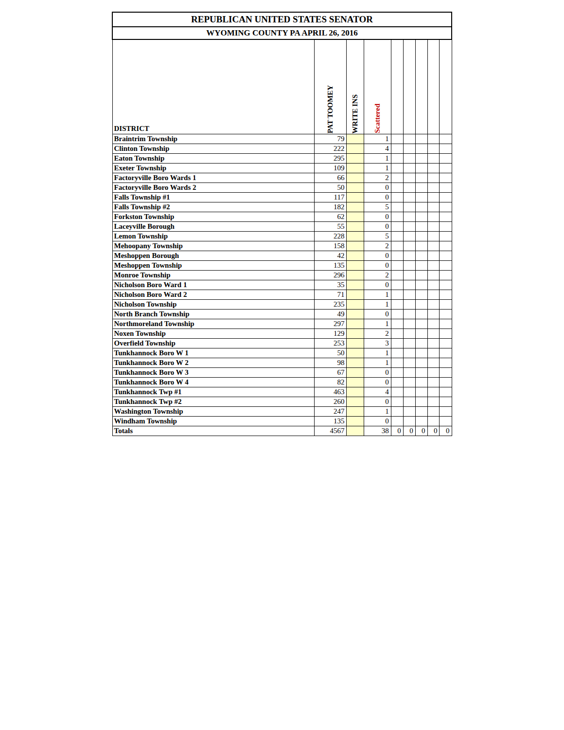| REPUBLICAN UNITED STATES SENATOR |
| WYOMING COUNTY PA APRIL 26, 2016 |
| DISTRICT | PAT TOOMEY | WRITE INS | Scattered | | | | | |
| Braintrim Township | 79 | | 1 | | | | | |
| Clinton Township | 222 | | 4 | | | | | |
| Eaton Township | 295 | | 1 | | | | | |
| Exeter Township | 109 | | 1 | | | | | |
| Factoryville Boro Wards 1 | 66 | | 2 | | | | | |
| Factoryville Boro Wards 2 | 50 | | 0 | | | | | |
| Falls Township #1 | 117 | | 0 | | | | | |
| Falls Township #2 | 182 | | 5 | | | | | |
| Forkston Township | 62 | | 0 | | | | | |
| Laceyville Borough | 55 | | 0 | | | | | |
| Lemon Township | 228 | | 5 | | | | | |
| Mehoopany Township | 158 | | 2 | | | | | |
| Meshoppen Borough | 42 | | 0 | | | | | |
| Meshoppen Township | 135 | | 0 | | | | | |
| Monroe Township | 296 | | 2 | | | | | |
| Nicholson Boro Ward 1 | 35 | | 0 | | | | | |
| Nicholson Boro Ward 2 | 71 | | 1 | | | | | |
| Nicholson Township | 235 | | 1 | | | | | |
| North Branch Township | 49 | | 0 | | | | | |
| Northmoreland Township | 297 | | 1 | | | | | |
| Noxen Township | 129 | | 2 | | | | | |
| Overfield Township | 253 | | 3 | | | | | |
| Tunkhannock Boro W 1 | 50 | | 1 | | | | | |
| Tunkhannock Boro W 2 | 98 | | 1 | | | | | |
| Tunkhannock Boro W 3 | 67 | | 0 | | | | | |
| Tunkhannock Boro W 4 | 82 | | 0 | | | | | |
| Tunkhannock Twp #1 | 463 | | 4 | | | | | |
| Tunkhannock Twp #2 | 260 | | 0 | | | | | |
| Washington Township | 247 | | 1 | | | | | |
| Windham Township | 135 | | 0 | | | | | |
| Totals | 4567 | | 38 | 0 | 0 | 0 | 0 | 0 |